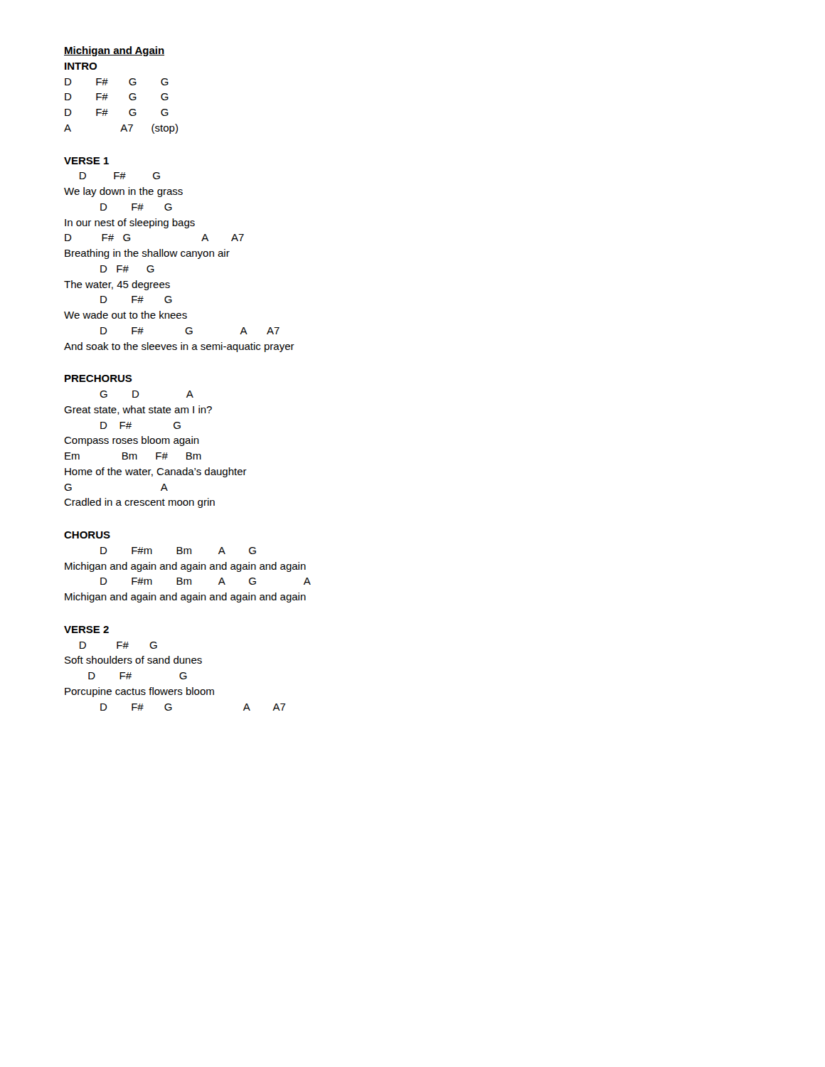Michigan and Again
INTRO
D F# G G
D F# G G
D F# G G
A A7 (stop)
VERSE 1
D F# G
We lay down in the grass
D F# G
In our nest of sleeping bags
D F# G A A7
Breathing in the shallow canyon air
D F# G
The water, 45 degrees
D F# G
We wade out to the knees
D F# G A A7
And soak to the sleeves in a semi-aquatic prayer
PRECHORUS
G D A
Great state, what state am I in?
D F# G
Compass roses bloom again
Em Bm F# Bm
Home of the water, Canada’s daughter
G A
Cradled in a crescent moon grin
CHORUS
D F#m Bm A G
Michigan and again and again and again and again
D F#m Bm A G A
Michigan and again and again and again and again
VERSE 2
D F# G
Soft shoulders of sand dunes
D F# G
Porcupine cactus flowers bloom
D F# G A A7